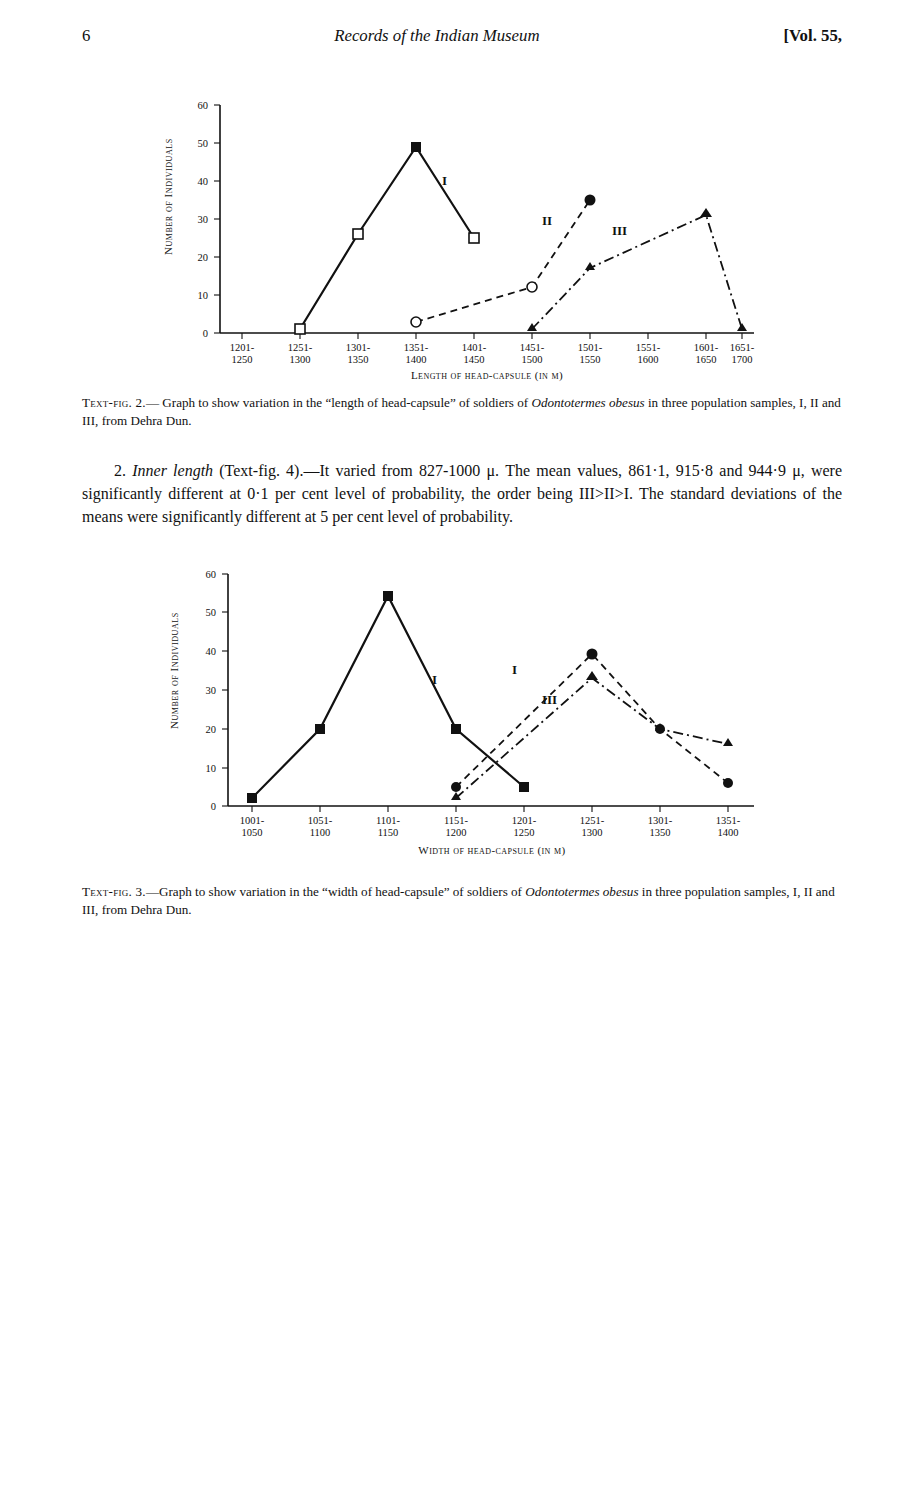6 Records of the Indian Museum [Vol. 55,
60 50 40 30 20 10 0 Number of Individuals 1201-1250 1251-1300 1301-1350 1351-1400 1401-1450 1451-1500 1501-1550 1551-1600 1601-1650 1651-1700 Length of head-capsule (in μ) I II III
Text-fig. 2.— Graph to show variation in the “length of head-capsule” of soldiers of Odontotermes obesus in three population samples, I, II and III, from Dehra Dun.
2. Inner length (Text-fig. 4).—It varied from 827-1000 μ. The mean values, 861·1, 915·8 and 944·9 μ, were significantly different at 0·1 per cent level of probability, the order being III>II>I. The standard deviations of the means were significantly different at 5 per cent level of probability.
60 50 40 30 20 10 0 Number of Individuals 1001-1050 1051-1100 1101-1150 1151-1200 1201-1250 1251-1300 1301-1350 1351-1400 Width of head-capsule (in μ) I I III
Text-fig. 3.—Graph to show variation in the “width of head-capsule” of soldiers of Odontotermes obesus in three population samples, I, II and III, from Dehra Dun.